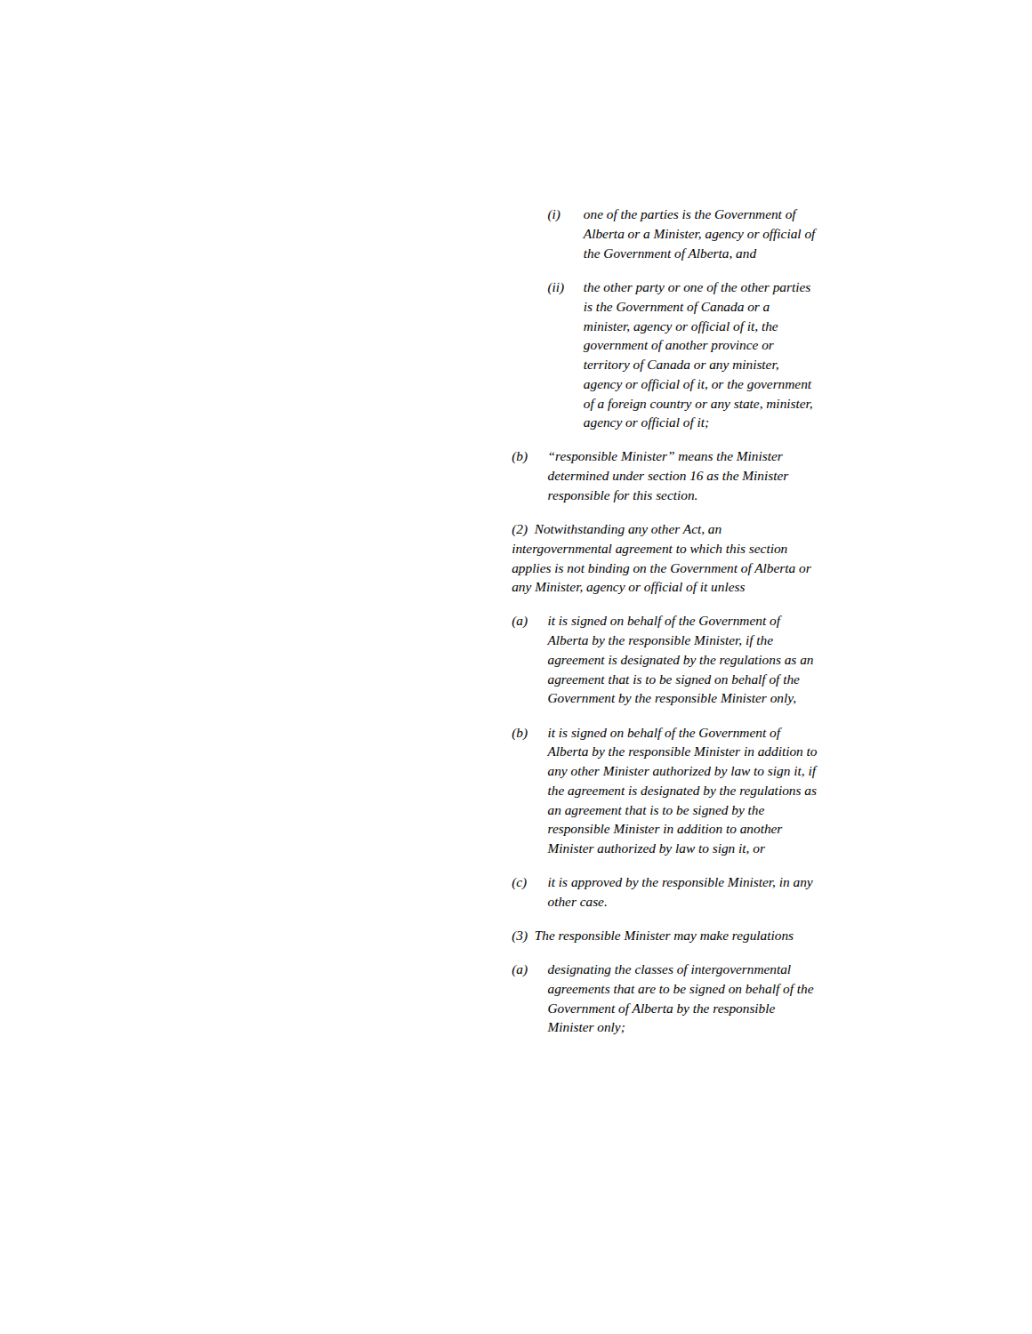(i) one of the parties is the Government of Alberta or a Minister, agency or official of the Government of Alberta, and
(ii) the other party or one of the other parties is the Government of Canada or a minister, agency or official of it, the government of another province or territory of Canada or any minister, agency or official of it, or the government of a foreign country or any state, minister, agency or official of it;
(b)“responsible Minister” means the Minister determined under section 16 as the Minister responsible for this section.
(2) Notwithstanding any other Act, an intergovernmental agreement to which this section applies is not binding on the Government of Alberta or any Minister, agency or official of it unless
(a) it is signed on behalf of the Government of Alberta by the responsible Minister, if the agreement is designated by the regulations as an agreement that is to be signed on behalf of the Government by the responsible Minister only,
(b) it is signed on behalf of the Government of Alberta by the responsible Minister in addition to any other Minister authorized by law to sign it, if the agreement is designated by the regulations as an agreement that is to be signed by the responsible Minister in addition to another Minister authorized by law to sign it, or
(c) it is approved by the responsible Minister, in any other case.
(3) The responsible Minister may make regulations
(a) designating the classes of intergovernmental agreements that are to be signed on behalf of the Government of Alberta by the responsible Minister only;